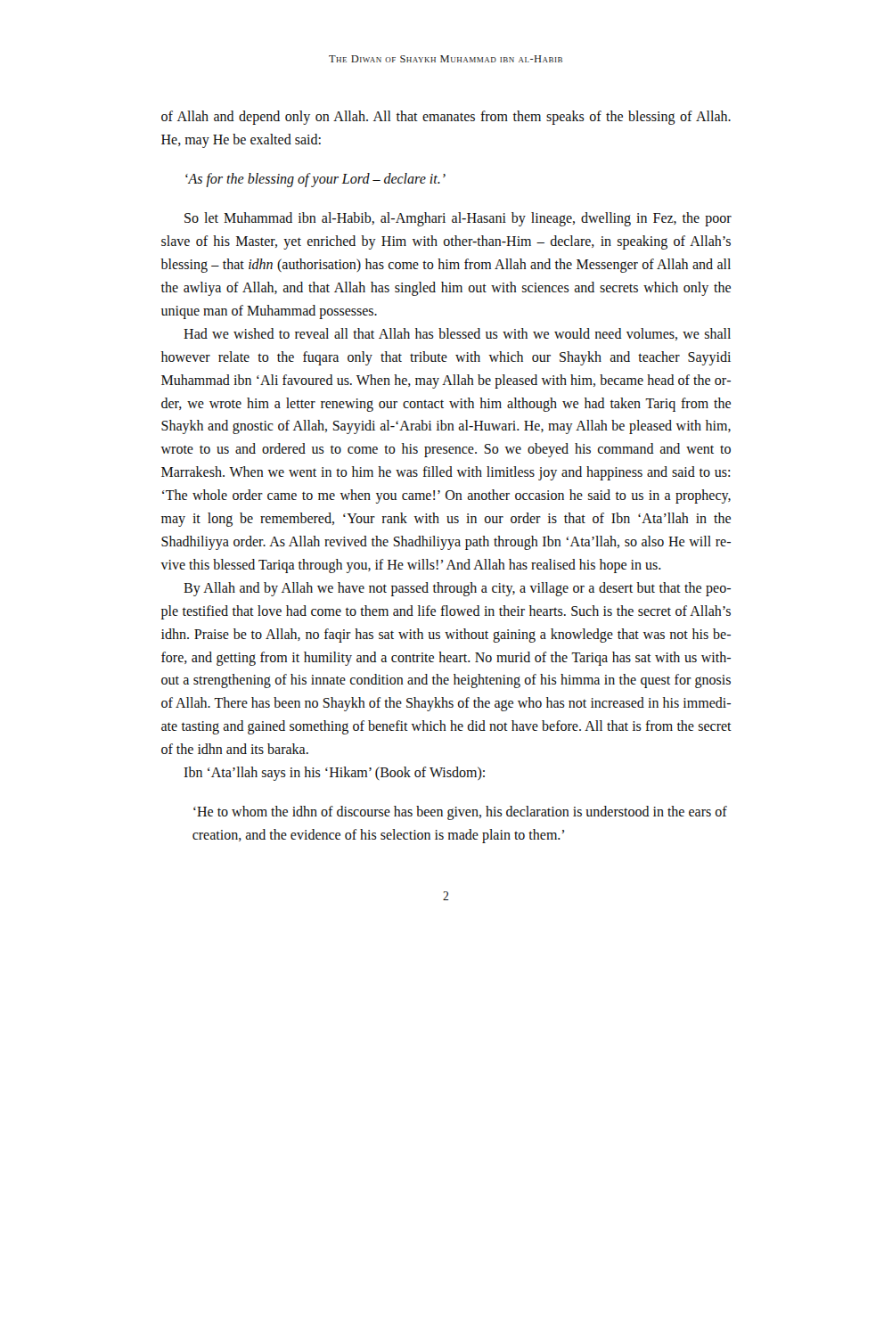The Diwan of Shaykh Muhammad ibn al-Habib
of Allah and depend only on Allah. All that emanates from them speaks of the blessing of Allah. He, may He be exalted said:
‘As for the blessing of your Lord – declare it.’
So let Muhammad ibn al-Habib, al-Amghari al-Hasani by lineage, dwelling in Fez, the poor slave of his Master, yet enriched by Him with other-than-Him – declare, in speaking of Allah’s blessing – that idhn (authorisation) has come to him from Allah and the Messenger of Allah and all the awliya of Allah, and that Allah has singled him out with sciences and secrets which only the unique man of Muhammad possesses.
Had we wished to reveal all that Allah has blessed us with we would need volumes, we shall however relate to the fuqara only that tribute with which our Shaykh and teacher Sayyidi Muhammad ibn ‘Ali favoured us. When he, may Allah be pleased with him, became head of the order, we wrote him a letter renewing our contact with him although we had taken Tariq from the Shaykh and gnostic of Allah, Sayyidi al-‘Arabi ibn al-Huwari. He, may Allah be pleased with him, wrote to us and ordered us to come to his presence. So we obeyed his command and went to Marrakesh. When we went in to him he was filled with limitless joy and happiness and said to us: ‘The whole order came to me when you came!’ On another occasion he said to us in a prophecy, may it long be remembered, ‘Your rank with us in our order is that of Ibn ‘Ata’llah in the Shadhiliyya order. As Allah revived the Shadhiliyya path through Ibn ‘Ata’llah, so also He will revive this blessed Tariqa through you, if He wills!’ And Allah has realised his hope in us.
By Allah and by Allah we have not passed through a city, a village or a desert but that the people testified that love had come to them and life flowed in their hearts. Such is the secret of Allah’s idhn. Praise be to Allah, no faqir has sat with us without gaining a knowledge that was not his before, and getting from it humility and a contrite heart. No murid of the Tariqa has sat with us without a strengthening of his innate condition and the heightening of his himma in the quest for gnosis of Allah. There has been no Shaykh of the Shaykhs of the age who has not increased in his immediate tasting and gained something of benefit which he did not have before. All that is from the secret of the idhn and its baraka.
Ibn ‘Ata’llah says in his ‘Hikam’ (Book of Wisdom):
‘He to whom the idhn of discourse has been given, his declaration is understood in the ears of creation, and the evidence of his selection is made plain to them.’
2